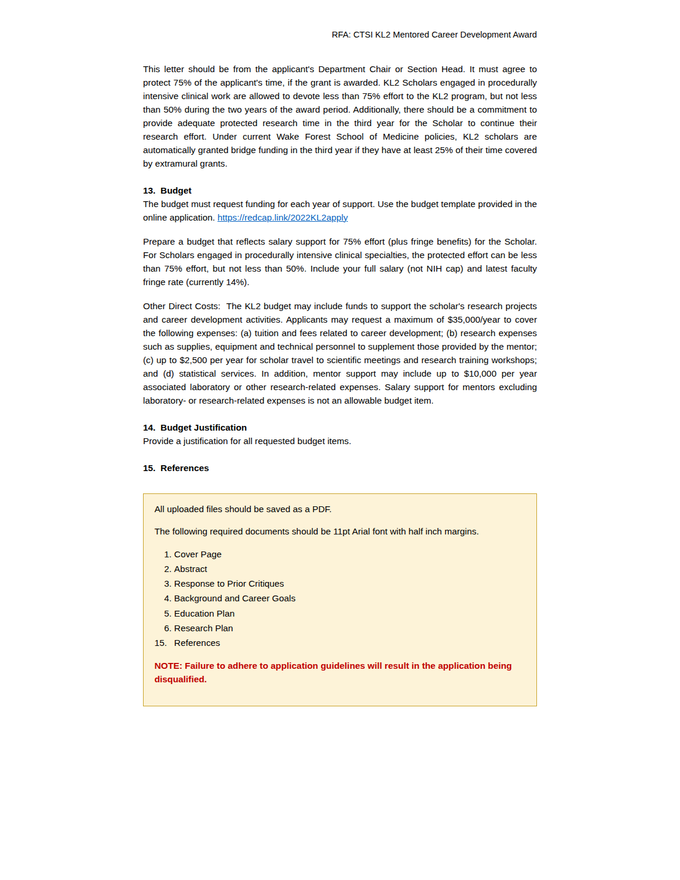RFA: CTSI KL2 Mentored Career Development Award
This letter should be from the applicant's Department Chair or Section Head. It must agree to protect 75% of the applicant's time, if the grant is awarded. KL2 Scholars engaged in procedurally intensive clinical work are allowed to devote less than 75% effort to the KL2 program, but not less than 50% during the two years of the award period. Additionally, there should be a commitment to provide adequate protected research time in the third year for the Scholar to continue their research effort. Under current Wake Forest School of Medicine policies, KL2 scholars are automatically granted bridge funding in the third year if they have at least 25% of their time covered by extramural grants.
13. Budget
The budget must request funding for each year of support. Use the budget template provided in the online application. https://redcap.link/2022KL2apply
Prepare a budget that reflects salary support for 75% effort (plus fringe benefits) for the Scholar. For Scholars engaged in procedurally intensive clinical specialties, the protected effort can be less than 75% effort, but not less than 50%. Include your full salary (not NIH cap) and latest faculty fringe rate (currently 14%).
Other Direct Costs: The KL2 budget may include funds to support the scholar's research projects and career development activities. Applicants may request a maximum of $35,000/year to cover the following expenses: (a) tuition and fees related to career development; (b) research expenses such as supplies, equipment and technical personnel to supplement those provided by the mentor; (c) up to $2,500 per year for scholar travel to scientific meetings and research training workshops; and (d) statistical services. In addition, mentor support may include up to $10,000 per year associated laboratory or other research-related expenses. Salary support for mentors excluding laboratory- or research-related expenses is not an allowable budget item.
14. Budget Justification
Provide a justification for all requested budget items.
15. References
All uploaded files should be saved as a PDF.
The following required documents should be 11pt Arial font with half inch margins.
Cover Page
Abstract
Response to Prior Critiques
Background and Career Goals
Education Plan
Research Plan
References
NOTE: Failure to adhere to application guidelines will result in the application being disqualified.